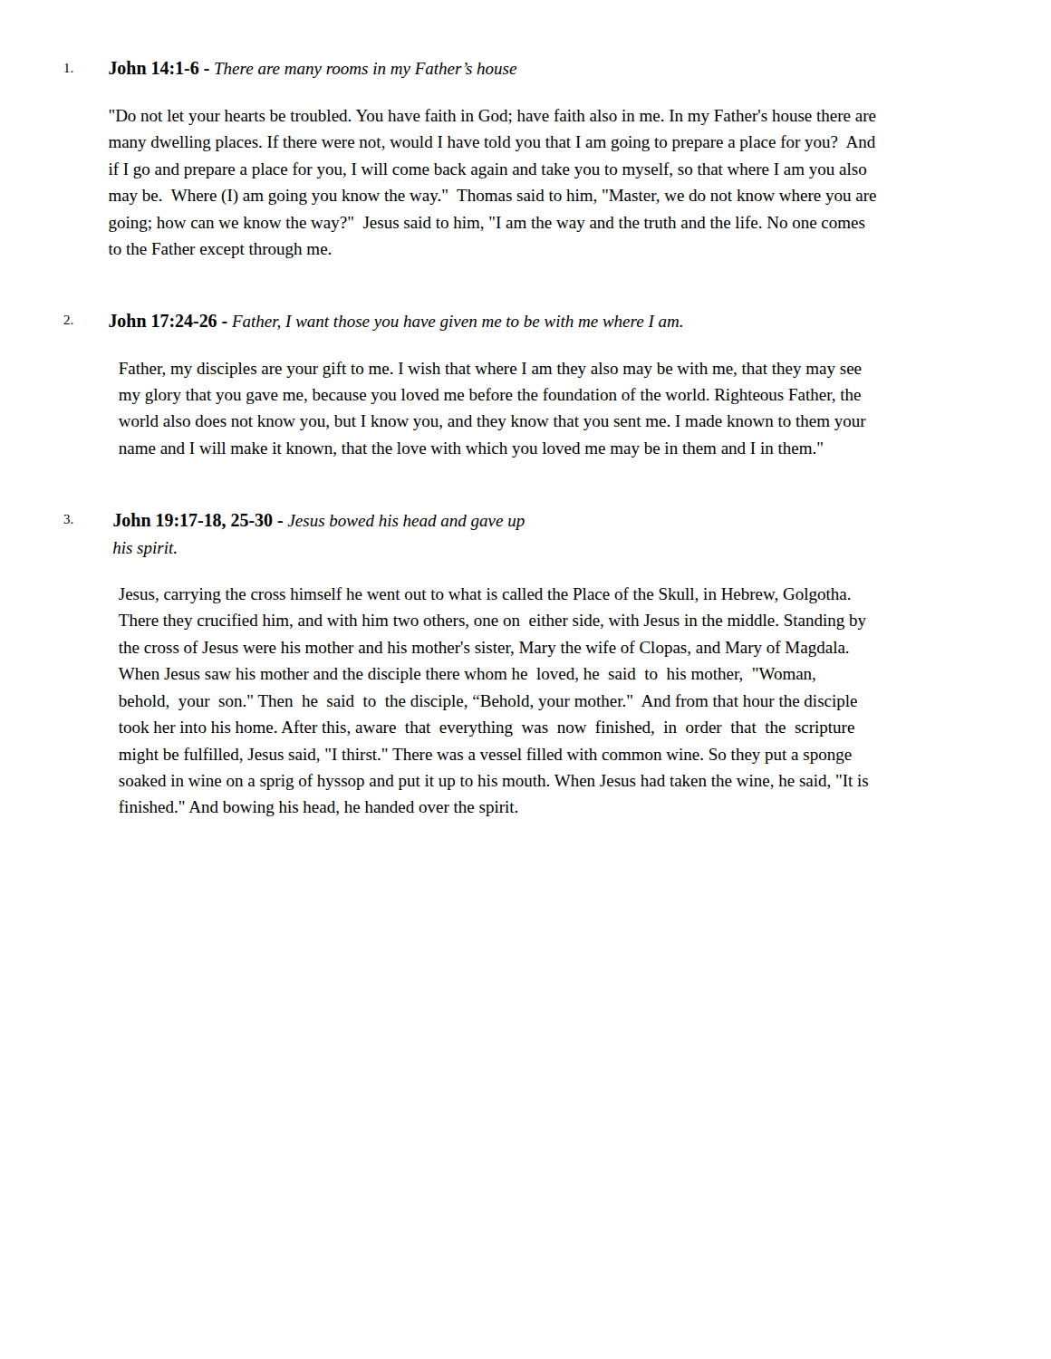John 14:1-6 - There are many rooms in my Father’s house
"Do not let your hearts be troubled. You have faith in God; have faith also in me. In my Father's house there are many dwelling places. If there were not, would I have told you that I am going to prepare a place for you? And if I go and prepare a place for you, I will come back again and take you to myself, so that where I am you also may be. Where (I) am going you know the way." Thomas said to him, "Master, we do not know where you are going; how can we know the way?" Jesus said to him, "I am the way and the truth and the life. No one comes to the Father except through me.
John 17:24-26 - Father, I want those you have given me to be with me where I am.
Father, my disciples are your gift to me. I wish that where I am they also may be with me, that they may see my glory that you gave me, because you loved me before the foundation of the world. Righteous Father, the world also does not know you, but I know you, and they know that you sent me. I made known to them your name and I will make it known, that the love with which you loved me may be in them and I in them."
John 19:17-18, 25-30 - Jesus bowed his head and gave up
his spirit.
Jesus, carrying the cross himself he went out to what is called the Place of the Skull, in Hebrew, Golgotha. There they crucified him, and with him two others, one on either side, with Jesus in the middle. Standing by the cross of Jesus were his mother and his mother's sister, Mary the wife of Clopas, and Mary of Magdala. When Jesus saw his mother and the disciple there whom he loved, he said to his mother, "Woman, behold, your son." Then he said to the disciple, “Behold, your mother." And from that hour the disciple took her into his home. After this, aware that everything was now finished, in order that the scripture might be fulfilled, Jesus said, "I thirst." There was a vessel filled with common wine. So they put a sponge soaked in wine on a sprig of hyssop and put it up to his mouth. When Jesus had taken the wine, he said, "It is finished." And bowing his head, he handed over the spirit.